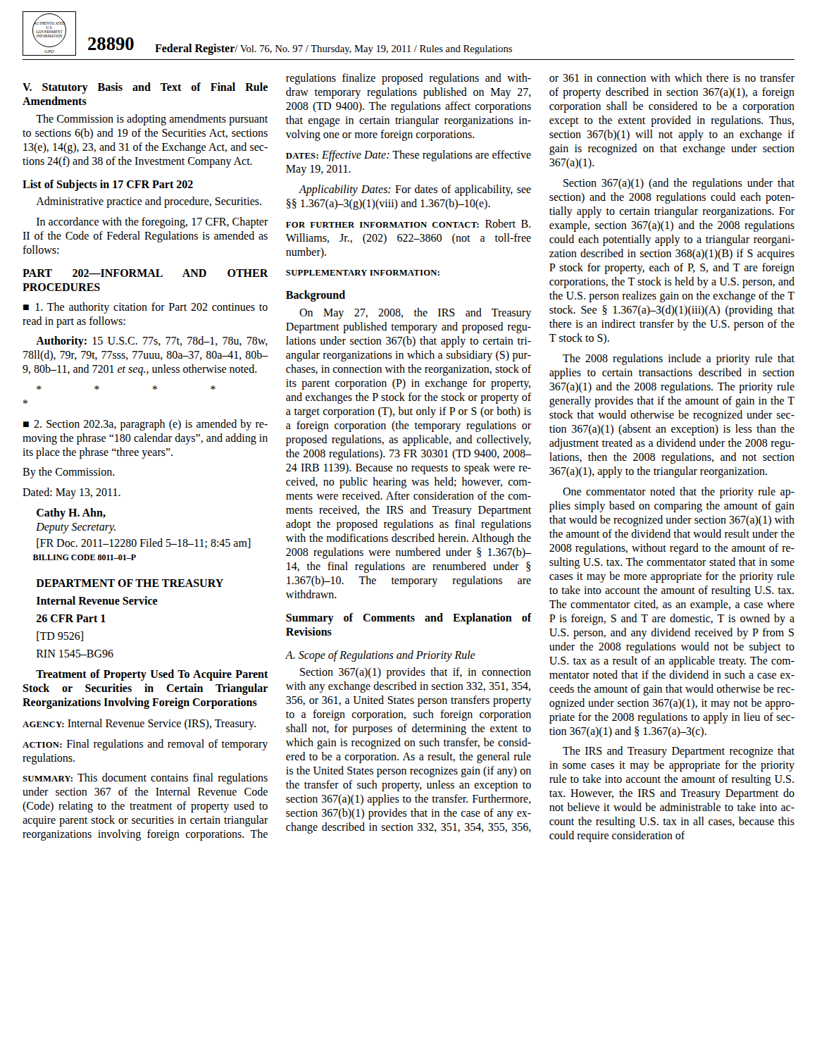AUTHENTICATED
U.S. GOVERNMENT
INFORMATION
GPO
28890
Federal Register/ Vol. 76, No. 97 / Thursday, May 19, 2011 / Rules and Regulations
V. Statutory Basis and Text of Final Rule Amendments
The Commission is adopting amendments pursuant to sections 6(b) and 19 of the Securities Act, sections 13(e), 14(g), 23, and 31 of the Exchange Act, and sections 24(f) and 38 of the Investment Company Act.
List of Subjects in 17 CFR Part 202
Administrative practice and procedure, Securities.
In accordance with the foregoing, 17 CFR, Chapter II of the Code of Federal Regulations is amended as follows:
PART 202—INFORMAL AND OTHER PROCEDURES
■ 1. The authority citation for Part 202 continues to read in part as follows:
Authority: 15 U.S.C. 77s, 77t, 78d–1, 78u, 78w, 78ll(d), 79r, 79t, 77sss, 77uuu, 80a–37, 80a–41, 80b–9, 80b–11, and 7201 et seq., unless otherwise noted.
* * * * *
■ 2. Section 202.3a, paragraph (e) is amended by removing the phrase “180 calendar days”, and adding in its place the phrase “three years”.
By the Commission.
Dated: May 13, 2011.
Cathy H. Ahn,
Deputy Secretary.
[FR Doc. 2011–12280 Filed 5–18–11; 8:45 am]
BILLING CODE 8011–01–P
DEPARTMENT OF THE TREASURY
Internal Revenue Service
26 CFR Part 1
[TD 9526]
RIN 1545–BG96
Treatment of Property Used To Acquire Parent Stock or Securities in Certain Triangular Reorganizations Involving Foreign Corporations
AGENCY: Internal Revenue Service (IRS), Treasury.
ACTION: Final regulations and removal of temporary regulations.
SUMMARY: This document contains final regulations under section 367 of the Internal Revenue Code (Code) relating to the treatment of property used to acquire parent stock or securities in certain triangular reorganizations involving foreign corporations. The regulations finalize proposed regulations and withdraw temporary regulations published on May 27, 2008 (TD 9400). The regulations affect corporations that engage in certain triangular reorganizations involving one or more foreign corporations.
DATES: Effective Date: These regulations are effective May 19, 2011.
Applicability Dates: For dates of applicability, see §§ 1.367(a)–3(g)(1)(viii) and 1.367(b)–10(e).
FOR FURTHER INFORMATION CONTACT: Robert B. Williams, Jr., (202) 622–3860 (not a toll-free number).
SUPPLEMENTARY INFORMATION:
Background
On May 27, 2008, the IRS and Treasury Department published temporary and proposed regulations under section 367(b) that apply to certain triangular reorganizations in which a subsidiary (S) purchases, in connection with the reorganization, stock of its parent corporation (P) in exchange for property, and exchanges the P stock for the stock or property of a target corporation (T), but only if P or S (or both) is a foreign corporation (the temporary regulations or proposed regulations, as applicable, and collectively, the 2008 regulations). 73 FR 30301 (TD 9400, 2008–24 IRB 1139). Because no requests to speak were received, no public hearing was held; however, comments were received. After consideration of the comments received, the IRS and Treasury Department adopt the proposed regulations as final regulations with the modifications described herein. Although the 2008 regulations were numbered under § 1.367(b)–14, the final regulations are renumbered under § 1.367(b)–10. The temporary regulations are withdrawn.
Summary of Comments and Explanation of Revisions
A. Scope of Regulations and Priority Rule
Section 367(a)(1) provides that if, in connection with any exchange described in section 332, 351, 354, 356, or 361, a United States person transfers property to a foreign corporation, such foreign corporation shall not, for purposes of determining the extent to which gain is recognized on such transfer, be considered to be a corporation. As a result, the general rule is the United States person recognizes gain (if any) on the transfer of such property, unless an exception to section 367(a)(1) applies to the transfer. Furthermore, section 367(b)(1) provides that in the case of any exchange described in section 332, 351, 354, 355, 356, or 361 in connection with which there is no transfer of property described in section 367(a)(1), a foreign corporation shall be considered to be a corporation except to the extent provided in regulations. Thus, section 367(b)(1) will not apply to an exchange if gain is recognized on that exchange under section 367(a)(1).
Section 367(a)(1) (and the regulations under that section) and the 2008 regulations could each potentially apply to certain triangular reorganizations. For example, section 367(a)(1) and the 2008 regulations could each potentially apply to a triangular reorganization described in section 368(a)(1)(B) if S acquires P stock for property, each of P, S, and T are foreign corporations, the T stock is held by a U.S. person, and the U.S. person realizes gain on the exchange of the T stock. See § 1.367(a)–3(d)(1)(iii)(A) (providing that there is an indirect transfer by the U.S. person of the T stock to S).
The 2008 regulations include a priority rule that applies to certain transactions described in section 367(a)(1) and the 2008 regulations. The priority rule generally provides that if the amount of gain in the T stock that would otherwise be recognized under section 367(a)(1) (absent an exception) is less than the adjustment treated as a dividend under the 2008 regulations, then the 2008 regulations, and not section 367(a)(1), apply to the triangular reorganization.
One commentator noted that the priority rule applies simply based on comparing the amount of gain that would be recognized under section 367(a)(1) with the amount of the dividend that would result under the 2008 regulations, without regard to the amount of resulting U.S. tax. The commentator stated that in some cases it may be more appropriate for the priority rule to take into account the amount of resulting U.S. tax. The commentator cited, as an example, a case where P is foreign, S and T are domestic, T is owned by a U.S. person, and any dividend received by P from S under the 2008 regulations would not be subject to U.S. tax as a result of an applicable treaty. The commentator noted that if the dividend in such a case exceeds the amount of gain that would otherwise be recognized under section 367(a)(1), it may not be appropriate for the 2008 regulations to apply in lieu of section 367(a)(1) and § 1.367(a)–3(c).
The IRS and Treasury Department recognize that in some cases it may be appropriate for the priority rule to take into account the amount of resulting U.S. tax. However, the IRS and Treasury Department do not believe it would be administrable to take into account the resulting U.S. tax in all cases, because this could require consideration of